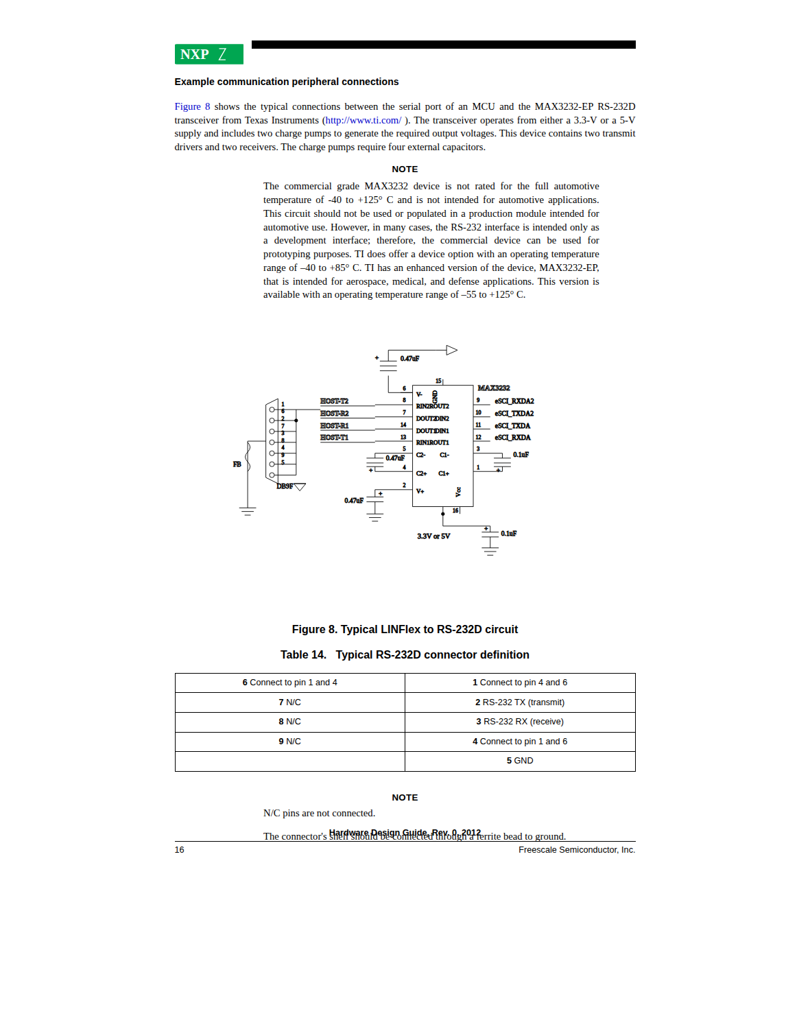NXP
Example communication peripheral connections
Figure 8 shows the typical connections between the serial port of an MCU and the MAX3232-EP RS-232D transceiver from Texas Instruments (http://www.ti.com/ ). The transceiver operates from either a 3.3-V or a 5-V supply and includes two charge pumps to generate the required output voltages. This device contains two transmit drivers and two receivers. The charge pumps require four external capacitors.
NOTE
The commercial grade MAX3232 device is not rated for the full automotive temperature of -40 to +125° C and is not intended for automotive applications. This circuit should not be used or populated in a production module intended for automotive use. However, in many cases, the RS-232 interface is intended only as a development interface; therefore, the commercial device can be used for prototyping purposes. TI does offer a device option with an operating temperature range of –40 to +85° C. TI has an enhanced version of the device, MAX3232-EP, that is intended for aerospace, medical, and defense applications. This version is available with an operating temperature range of –55 to +125° C.
+ 0.47uF MAX3232 GND 15 Vcc 16 V- 6 RIN2 8 HOST-T2 DOUT2 7 HOST-R2 DOUT1 14 HOST-R1 RIN1 13 HOST-T1 C2- 5 C2+ 4 V+ 2 ROUT2 9 eSCI_RXDA2 DIN2 10 eSCI_TXDA2 DIN1 11 eSCI_TXDA ROUT1 12 eSCI_RXDA C1- 3 C1+ 1 0.1uF + 0.47uF + 0.47uF + 3.3V or 5V 0.1uF + 1 6 2 7 3 8 4 9 5 DB9F FB
Figure 8. Typical LINFlex to RS-232D circuit
Table 14. Typical RS-232D connector definition
| 6 Connect to pin 1 and 4 | 1 Connect to pin 4 and 6 |
| 7 N/C | 2 RS-232 TX (transmit) |
| 8 N/C | 3 RS-232 RX (receive) |
| 9 N/C | 4 Connect to pin 1 and 6 |
| | 5 GND |
NOTE
N/C pins are not connected.
The connector's shell should be connected through a ferrite bead to ground.
Hardware Design Guide, Rev. 0, 2012
16
Freescale Semiconductor, Inc.